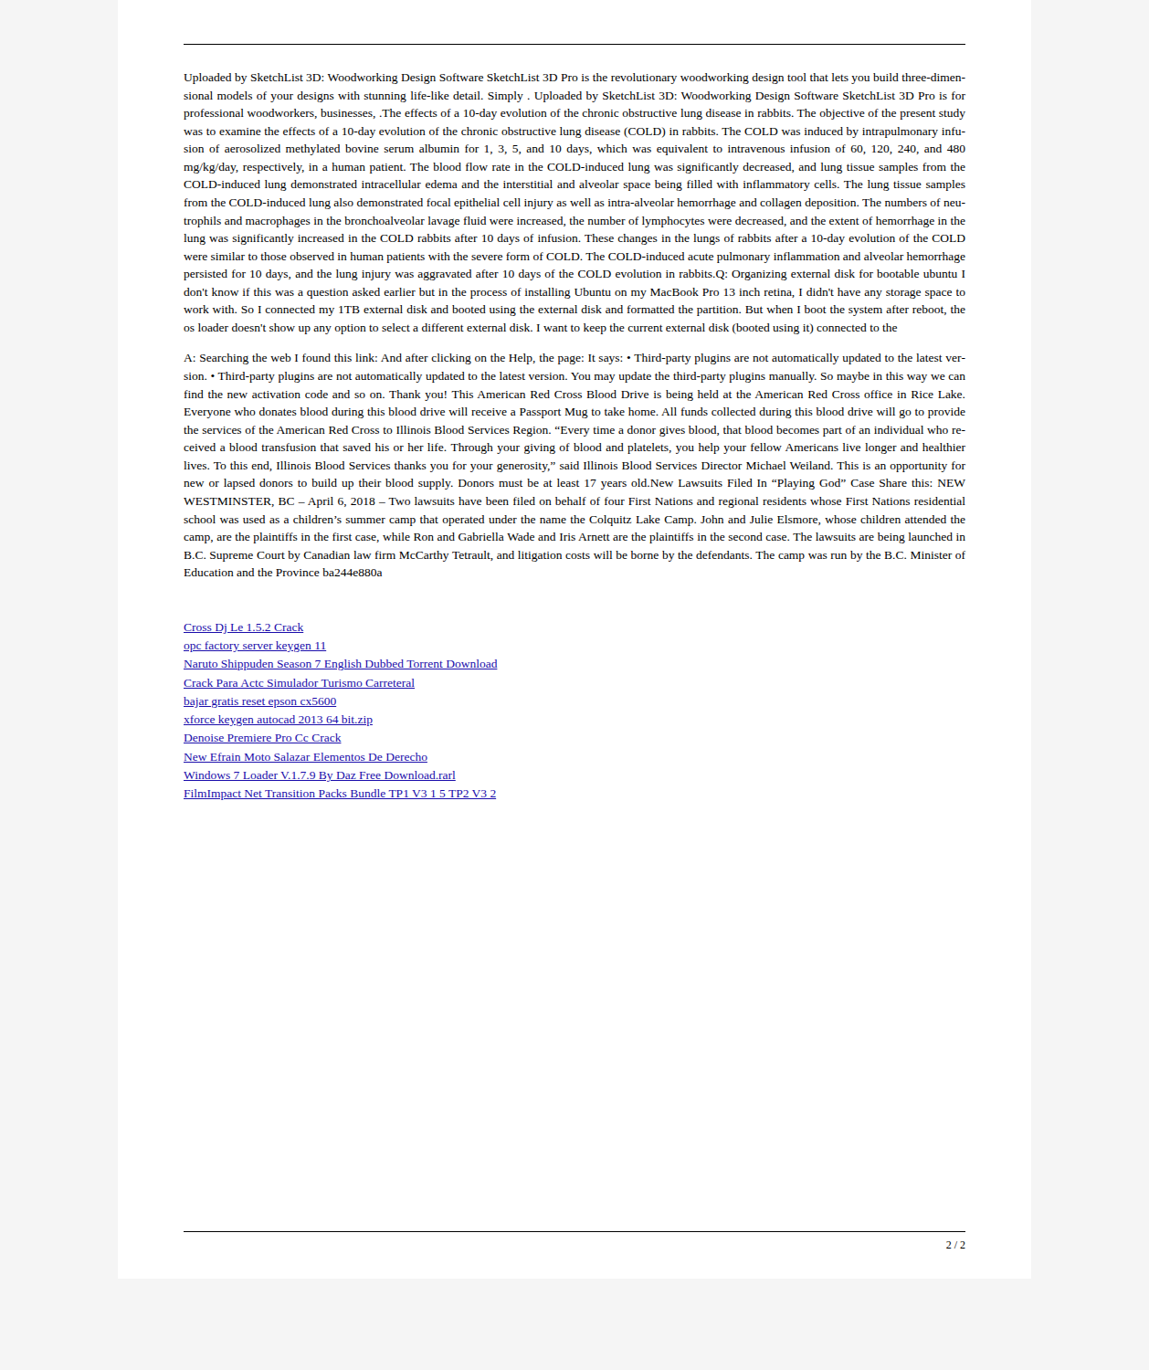Uploaded by SketchList 3D: Woodworking Design Software SketchList 3D Pro is the revolutionary woodworking design tool that lets you build three-dimensional models of your designs with stunning life-like detail. Simply . Uploaded by SketchList 3D: Woodworking Design Software SketchList 3D Pro is for professional woodworkers, businesses, .The effects of a 10-day evolution of the chronic obstructive lung disease in rabbits. The objective of the present study was to examine the effects of a 10-day evolution of the chronic obstructive lung disease (COLD) in rabbits. The COLD was induced by intrapulmonary infusion of aerosolized methylated bovine serum albumin for 1, 3, 5, and 10 days, which was equivalent to intravenous infusion of 60, 120, 240, and 480 mg/kg/day, respectively, in a human patient. The blood flow rate in the COLD-induced lung was significantly decreased, and lung tissue samples from the COLD-induced lung demonstrated intracellular edema and the interstitial and alveolar space being filled with inflammatory cells. The lung tissue samples from the COLD-induced lung also demonstrated focal epithelial cell injury as well as intra-alveolar hemorrhage and collagen deposition. The numbers of neutrophils and macrophages in the bronchoalveolar lavage fluid were increased, the number of lymphocytes were decreased, and the extent of hemorrhage in the lung was significantly increased in the COLD rabbits after 10 days of infusion. These changes in the lungs of rabbits after a 10-day evolution of the COLD were similar to those observed in human patients with the severe form of COLD. The COLD-induced acute pulmonary inflammation and alveolar hemorrhage persisted for 10 days, and the lung injury was aggravated after 10 days of the COLD evolution in rabbits.Q: Organizing external disk for bootable ubuntu I don't know if this was a question asked earlier but in the process of installing Ubuntu on my MacBook Pro 13 inch retina, I didn't have any storage space to work with. So I connected my 1TB external disk and booted using the external disk and formatted the partition. But when I boot the system after reboot, the os loader doesn't show up any option to select a different external disk. I want to keep the current external disk (booted using it) connected to the
A: Searching the web I found this link: And after clicking on the Help, the page: It says: • Third-party plugins are not automatically updated to the latest version. • Third-party plugins are not automatically updated to the latest version. You may update the third-party plugins manually. So maybe in this way we can find the new activation code and so on. Thank you! This American Red Cross Blood Drive is being held at the American Red Cross office in Rice Lake. Everyone who donates blood during this blood drive will receive a Passport Mug to take home. All funds collected during this blood drive will go to provide the services of the American Red Cross to Illinois Blood Services Region. “Every time a donor gives blood, that blood becomes part of an individual who received a blood transfusion that saved his or her life. Through your giving of blood and platelets, you help your fellow Americans live longer and healthier lives. To this end, Illinois Blood Services thanks you for your generosity,” said Illinois Blood Services Director Michael Weiland. This is an opportunity for new or lapsed donors to build up their blood supply. Donors must be at least 17 years old.New Lawsuits Filed In “Playing God” Case Share this: NEW WESTMINSTER, BC – April 6, 2018 – Two lawsuits have been filed on behalf of four First Nations and regional residents whose First Nations residential school was used as a children’s summer camp that operated under the name the Colquitz Lake Camp. John and Julie Elsmore, whose children attended the camp, are the plaintiffs in the first case, while Ron and Gabriella Wade and Iris Arnett are the plaintiffs in the second case. The lawsuits are being launched in B.C. Supreme Court by Canadian law firm McCarthy Tetrault, and litigation costs will be borne by the defendants. The camp was run by the B.C. Minister of Education and the Province ba244e880a
Cross Dj Le 1.5.2 Crack
opc factory server keygen 11
Naruto Shippuden Season 7 English Dubbed Torrent Download
Crack Para Actc Simulador Turismo Carreteral
bajar gratis reset epson cx5600
xforce keygen autocad 2013 64 bit.zip
Denoise Premiere Pro Cc Crack
New Efrain Moto Salazar Elementos De Derecho
Windows 7 Loader V.1.7.9 By Daz Free Download.rarl
FilmImpact Net Transition Packs Bundle TP1 V3 1 5 TP2 V3 2
2 / 2